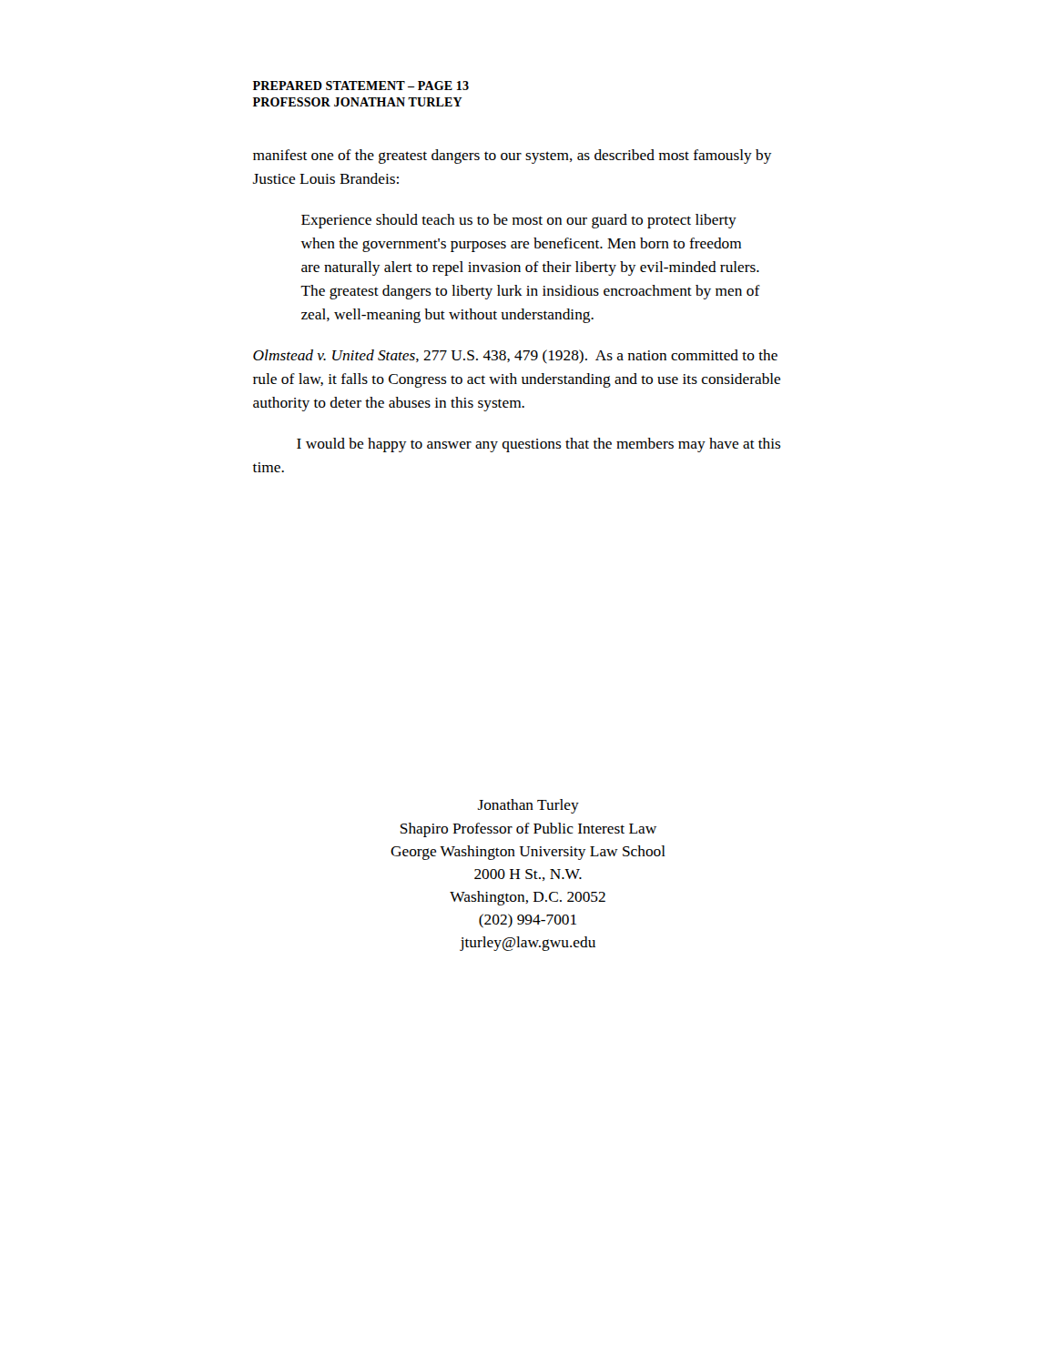PREPARED STATEMENT – PAGE 13
PROFESSOR JONATHAN TURLEY
manifest one of the greatest dangers to our system, as described most famously by Justice Louis Brandeis:
Experience should teach us to be most on our guard to protect liberty when the government's purposes are beneficent. Men born to freedom are naturally alert to repel invasion of their liberty by evil-minded rulers. The greatest dangers to liberty lurk in insidious encroachment by men of zeal, well-meaning but without understanding.
Olmstead v. United States, 277 U.S. 438, 479 (1928). As a nation committed to the rule of law, it falls to Congress to act with understanding and to use its considerable authority to deter the abuses in this system.
I would be happy to answer any questions that the members may have at this time.
Jonathan Turley
Shapiro Professor of Public Interest Law
George Washington University Law School
2000 H St., N.W.
Washington, D.C. 20052
(202) 994-7001
jturley@law.gwu.edu